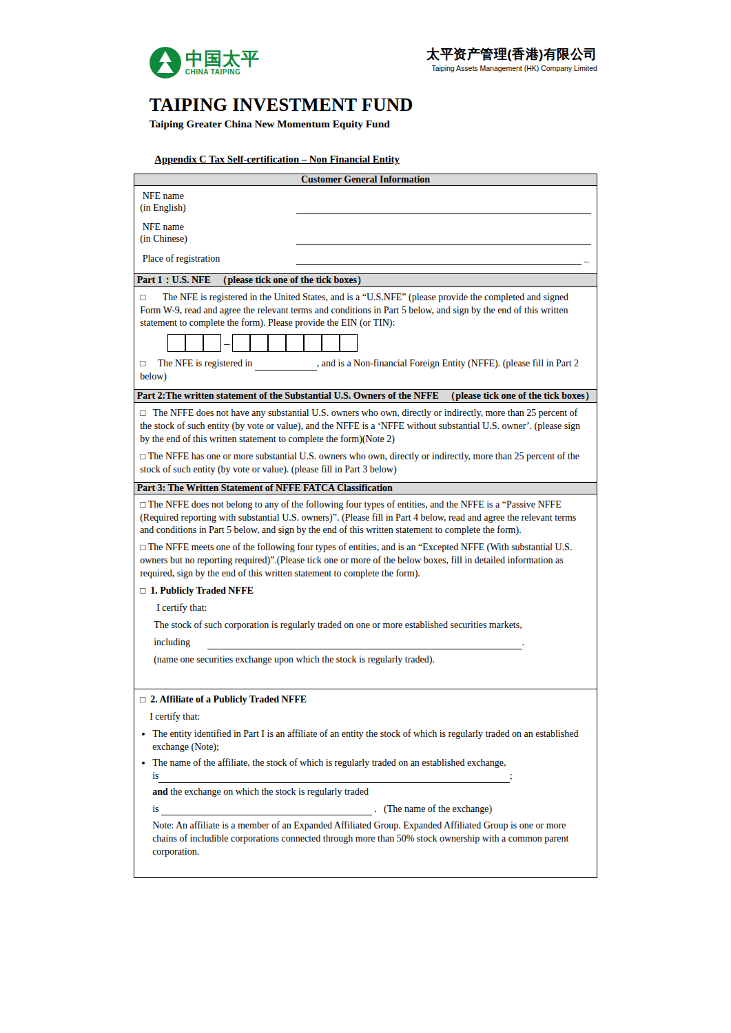中国太平
CHINA TAIPING
太平资产管理(香港)有限公司
Taiping Assets Management (HK) Company Limited
TAIPING INVESTMENT FUND
Taiping Greater China New Momentum Equity Fund
Appendix C Tax Self-certification – Non Financial Entity
| Customer General Information |
| NFE name (in English) NFE name (in Chinese) Place of registration _ |
| Part 1：U.S. NFE （please tick one of the tick boxes） |
| □ The NFE is registered in the United States, and is a “U.S.NFE” (please provide the completed and signed Form W-9, read and agree the relevant terms and conditions in Part 5 below, and sign by the end of this written statement to complete the form). Please provide the EIN (or TIN): – □ The NFE is registered in , and is a Non-financial Foreign Entity (NFFE). (please fill in Part 2 below) |
| Part 2:The written statement of the Substantial U.S. Owners of the NFFE （please tick one of the tick boxes） |
| □ The NFFE does not have any substantial U.S. owners who own, directly or indirectly, more than 25 percent of the stock of such entity (by vote or value), and the NFFE is a ‘NFFE without substantial U.S. owner’. (please sign by the end of this written statement to complete the form)(Note 2) □ The NFFE has one or more substantial U.S. owners who own, directly or indirectly, more than 25 percent of the stock of such entity (by vote or value). (please fill in Part 3 below) |
| Part 3: The Written Statement of NFFE FATCA Classification |
| □ The NFFE does not belong to any of the following four types of entities, and the NFFE is a “Passive NFFE (Required reporting with substantial U.S. owners)”. (Please fill in Part 4 below, read and agree the relevant terms and conditions in Part 5 below, and sign by the end of this written statement to complete the form). □ The NFFE meets one of the following four types of entities, and is an “Excepted NFFE (With substantial U.S. owners but no reporting required)”.(Please tick one or more of the below boxes, fill in detailed information as required, sign by the end of this written statement to complete the form). □ 1. Publicly Traded NFFE I certify that: The stock of such corporation is regularly traded on one or more established securities markets, including . (name one securities exchange upon which the stock is regularly traded). |
| □ 2. Affiliate of a Publicly Traded NFFE I certify that: The entity identified in Part I is an affiliate of an entity the stock of which is regularly traded on an established exchange (Note); The name of the affiliate, the stock of which is regularly traded on an established exchange, is ; and the exchange on which the stock is regularly traded is . (The name of the exchange) Note: An affiliate is a member of an Expanded Affiliated Group. Expanded Affiliated Group is one or more chains of includible corporations connected through more than 50% stock ownership with a common parent corporation. |